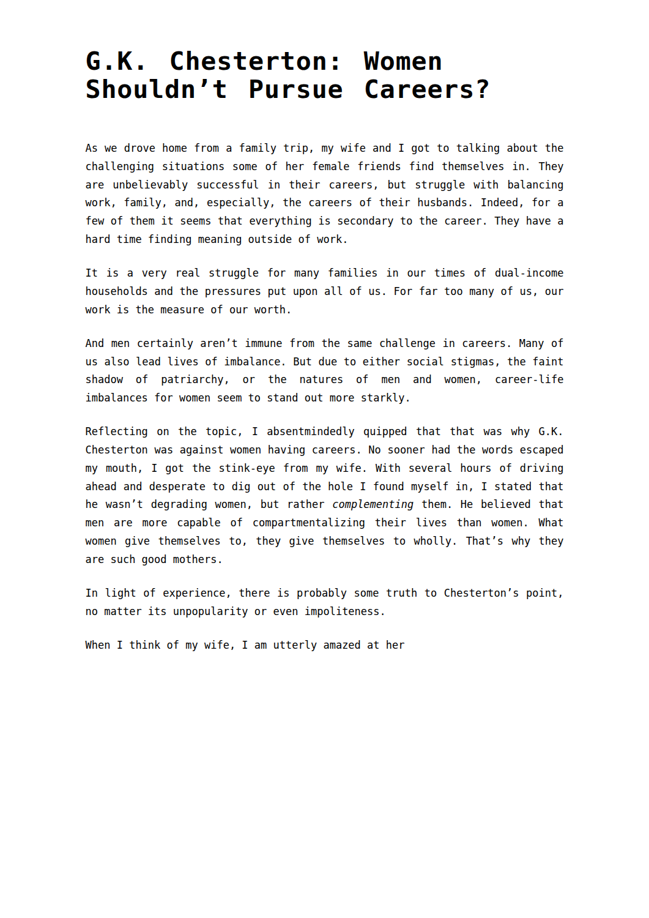G.K. Chesterton: Women Shouldn’t Pursue Careers?
As we drove home from a family trip, my wife and I got to talking about the challenging situations some of her female friends find themselves in. They are unbelievably successful in their careers, but struggle with balancing work, family, and, especially, the careers of their husbands. Indeed, for a few of them it seems that everything is secondary to the career. They have a hard time finding meaning outside of work.
It is a very real struggle for many families in our times of dual-income households and the pressures put upon all of us. For far too many of us, our work is the measure of our worth.
And men certainly aren’t immune from the same challenge in careers. Many of us also lead lives of imbalance. But due to either social stigmas, the faint shadow of patriarchy, or the natures of men and women, career-life imbalances for women seem to stand out more starkly.
Reflecting on the topic, I absentmindedly quipped that that was why G.K. Chesterton was against women having careers. No sooner had the words escaped my mouth, I got the stink-eye from my wife. With several hours of driving ahead and desperate to dig out of the hole I found myself in, I stated that he wasn’t degrading women, but rather complementing them. He believed that men are more capable of compartmentalizing their lives than women. What women give themselves to, they give themselves to wholly. That’s why they are such good mothers.
In light of experience, there is probably some truth to Chesterton’s point, no matter its unpopularity or even impoliteness.
When I think of my wife, I am utterly amazed at her